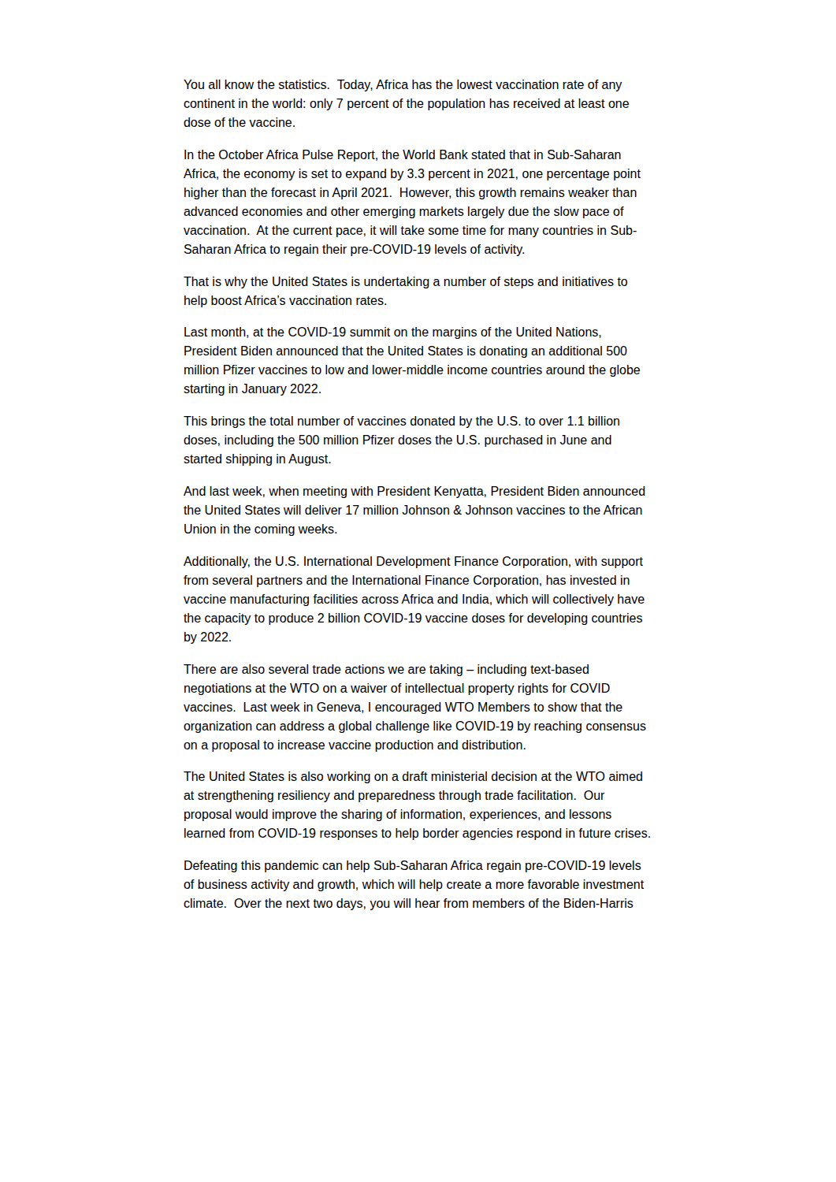You all know the statistics. Today, Africa has the lowest vaccination rate of any continent in the world: only 7 percent of the population has received at least one dose of the vaccine.
In the October Africa Pulse Report, the World Bank stated that in Sub-Saharan Africa, the economy is set to expand by 3.3 percent in 2021, one percentage point higher than the forecast in April 2021. However, this growth remains weaker than advanced economies and other emerging markets largely due the slow pace of vaccination. At the current pace, it will take some time for many countries in Sub-Saharan Africa to regain their pre-COVID-19 levels of activity.
That is why the United States is undertaking a number of steps and initiatives to help boost Africa’s vaccination rates.
Last month, at the COVID-19 summit on the margins of the United Nations, President Biden announced that the United States is donating an additional 500 million Pfizer vaccines to low and lower-middle income countries around the globe starting in January 2022.
This brings the total number of vaccines donated by the U.S. to over 1.1 billion doses, including the 500 million Pfizer doses the U.S. purchased in June and started shipping in August.
And last week, when meeting with President Kenyatta, President Biden announced the United States will deliver 17 million Johnson & Johnson vaccines to the African Union in the coming weeks.
Additionally, the U.S. International Development Finance Corporation, with support from several partners and the International Finance Corporation, has invested in vaccine manufacturing facilities across Africa and India, which will collectively have the capacity to produce 2 billion COVID-19 vaccine doses for developing countries by 2022.
There are also several trade actions we are taking – including text-based negotiations at the WTO on a waiver of intellectual property rights for COVID vaccines. Last week in Geneva, I encouraged WTO Members to show that the organization can address a global challenge like COVID-19 by reaching consensus on a proposal to increase vaccine production and distribution.
The United States is also working on a draft ministerial decision at the WTO aimed at strengthening resiliency and preparedness through trade facilitation. Our proposal would improve the sharing of information, experiences, and lessons learned from COVID-19 responses to help border agencies respond in future crises.
Defeating this pandemic can help Sub-Saharan Africa regain pre-COVID-19 levels of business activity and growth, which will help create a more favorable investment climate. Over the next two days, you will hear from members of the Biden-Harris